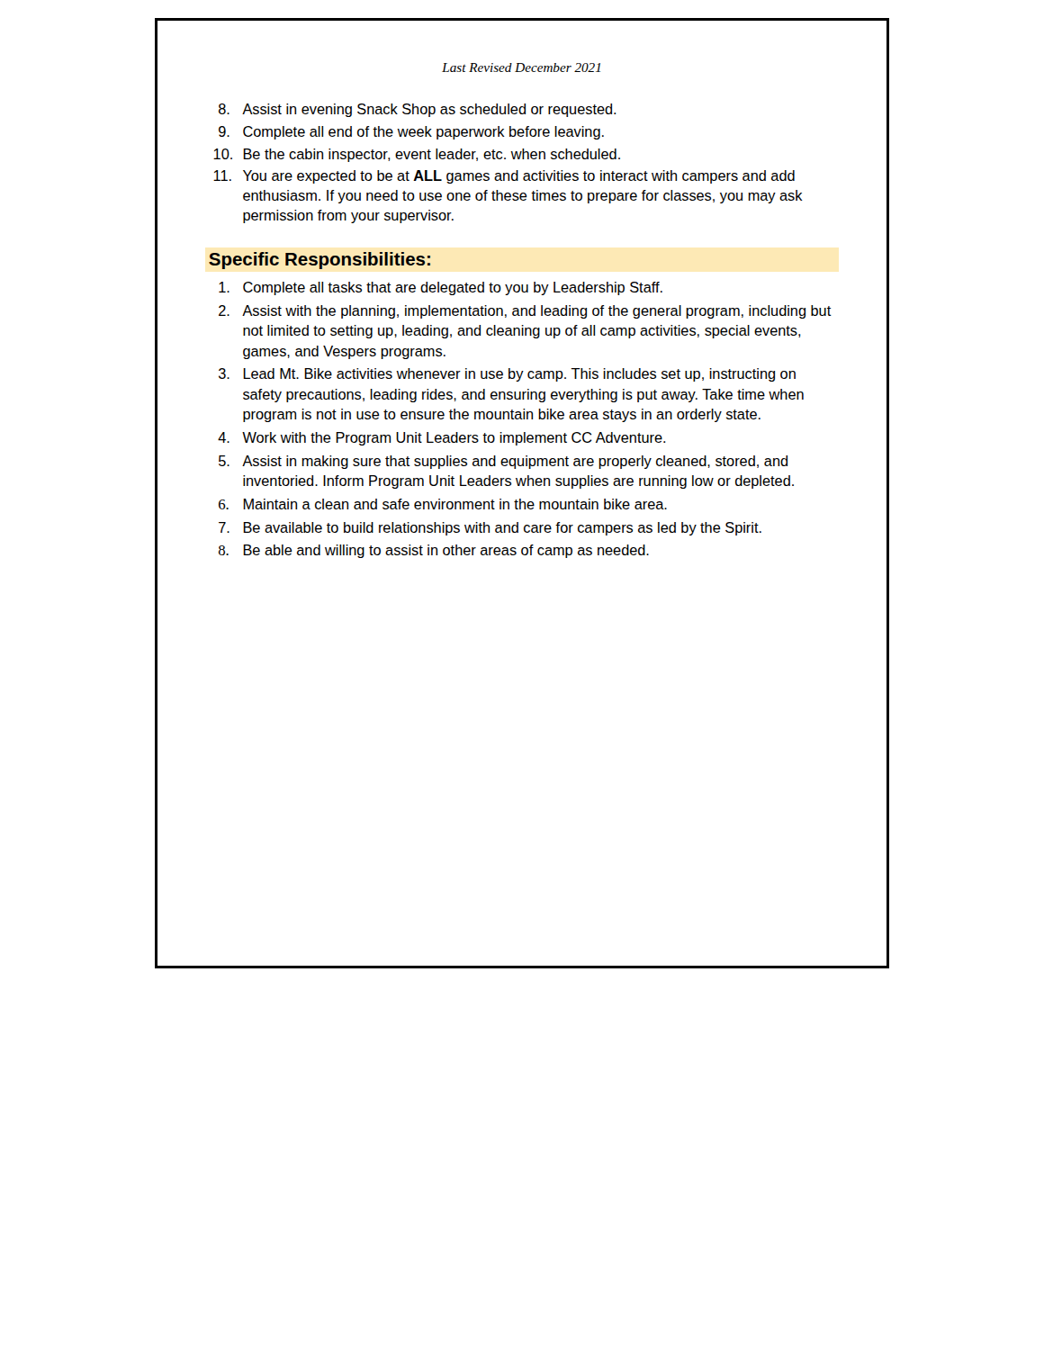Last Revised December 2021
Assist in evening Snack Shop as scheduled or requested.
Complete all end of the week paperwork before leaving.
Be the cabin inspector, event leader, etc. when scheduled.
You are expected to be at ALL games and activities to interact with campers and add enthusiasm. If you need to use one of these times to prepare for classes, you may ask permission from your supervisor.
Specific Responsibilities:
Complete all tasks that are delegated to you by Leadership Staff.
Assist with the planning, implementation, and leading of the general program, including but not limited to setting up, leading, and cleaning up of all camp activities, special events, games, and Vespers programs.
Lead Mt. Bike activities whenever in use by camp. This includes set up, instructing on safety precautions, leading rides, and ensuring everything is put away. Take time when program is not in use to ensure the mountain bike area stays in an orderly state.
Work with the Program Unit Leaders to implement CC Adventure.
Assist in making sure that supplies and equipment are properly cleaned, stored, and inventoried. Inform Program Unit Leaders when supplies are running low or depleted.
Maintain a clean and safe environment in the mountain bike area.
Be available to build relationships with and care for campers as led by the Spirit.
Be able and willing to assist in other areas of camp as needed.